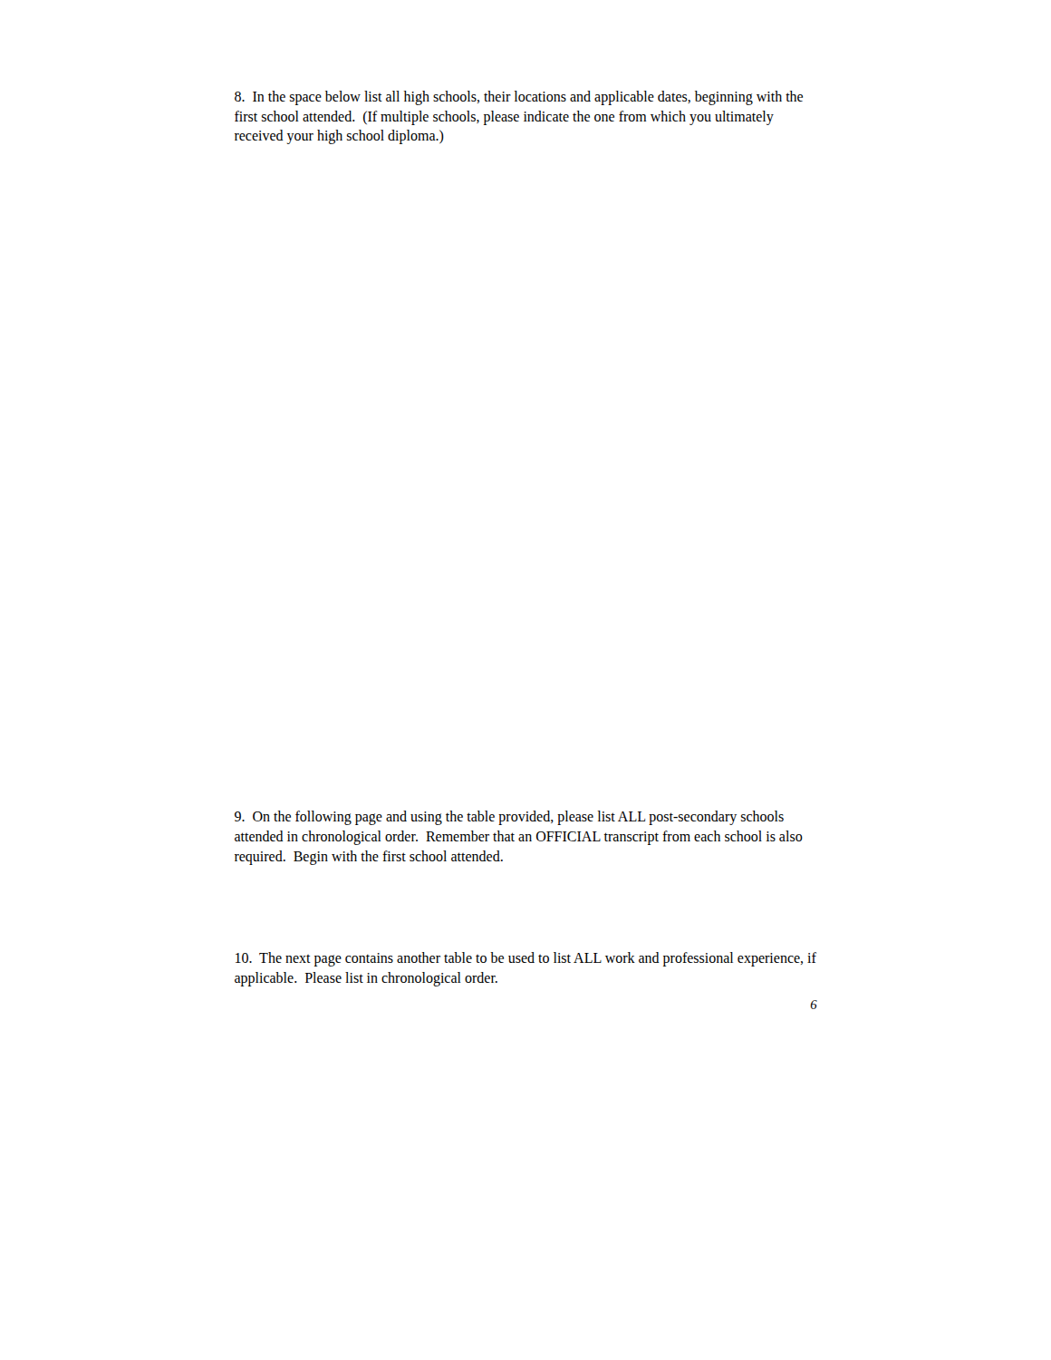8. In the space below list all high schools, their locations and applicable dates, beginning with the first school attended. (If multiple schools, please indicate the one from which you ultimately received your high school diploma.)
9. On the following page and using the table provided, please list ALL post-secondary schools attended in chronological order. Remember that an OFFICIAL transcript from each school is also required. Begin with the first school attended.
10. The next page contains another table to be used to list ALL work and professional experience, if applicable. Please list in chronological order.
6